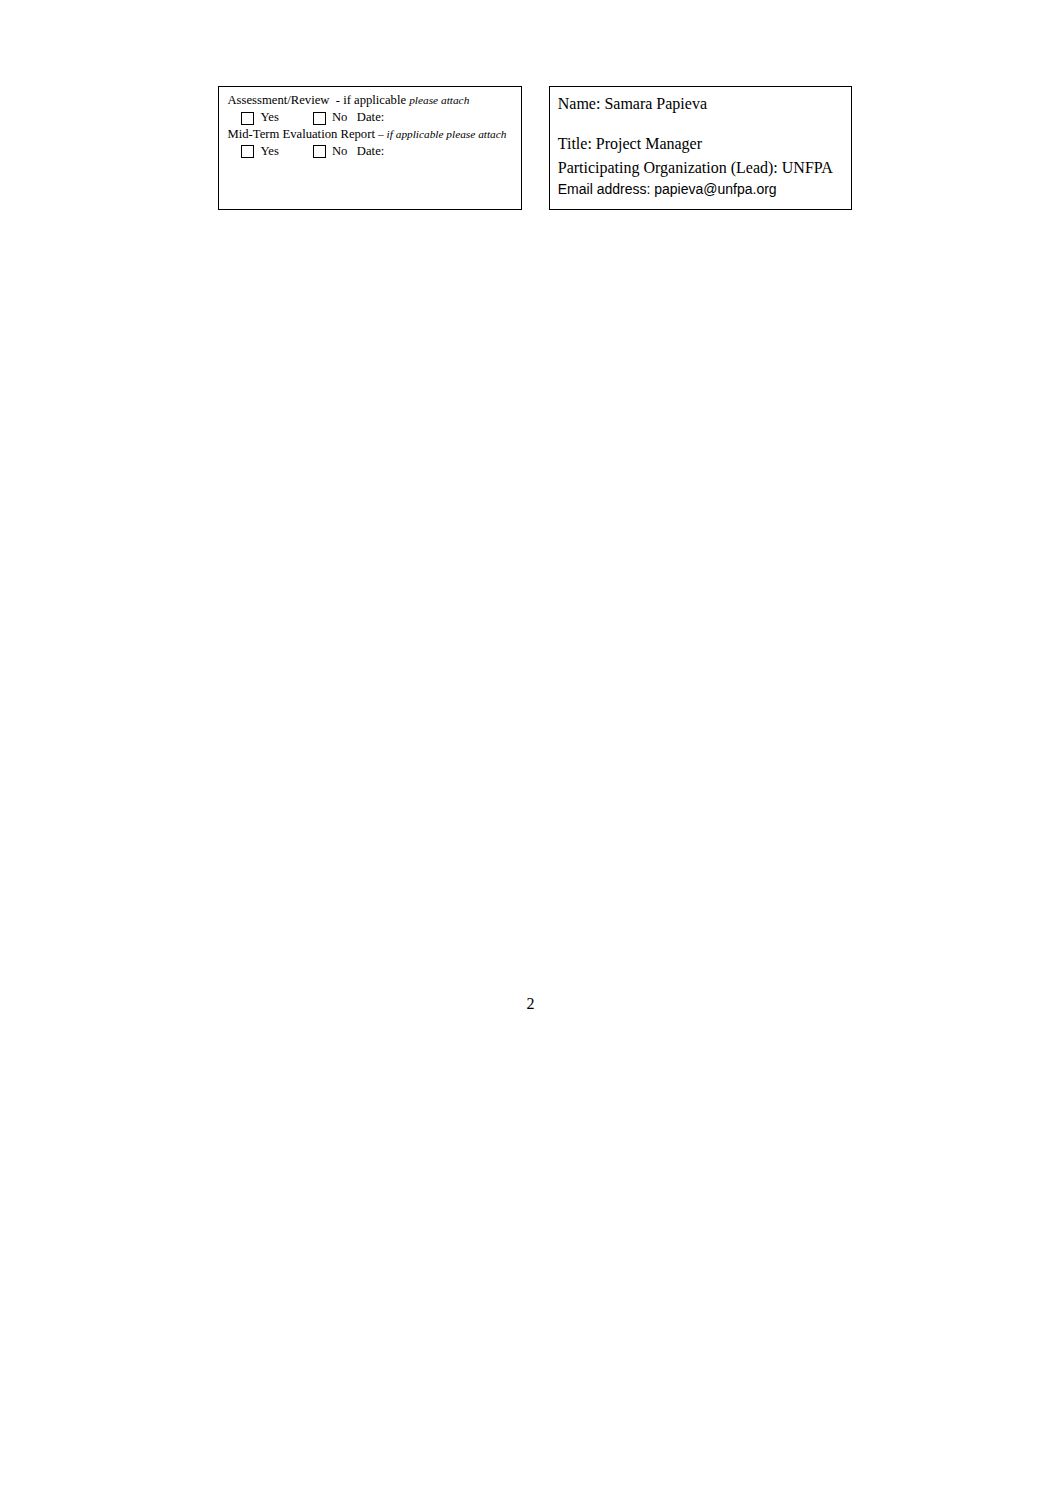Assessment/Review - if applicable please attach
Yes No Date:
Mid-Term Evaluation Report – if applicable please attach
Yes No Date:
Name: Samara Papieva
Title: Project Manager
Participating Organization (Lead): UNFPA
Email address: papieva@unfpa.org
2